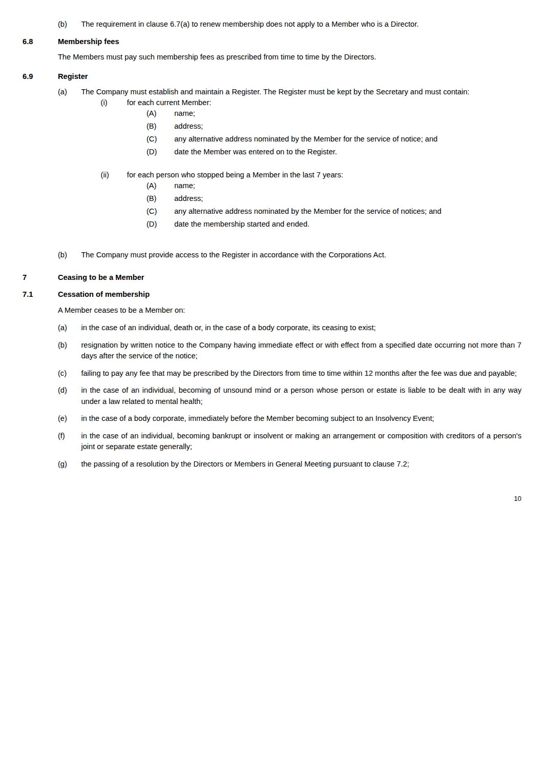(b) The requirement in clause 6.7(a) to renew membership does not apply to a Member who is a Director.
6.8 Membership fees
The Members must pay such membership fees as prescribed from time to time by the Directors.
6.9 Register
(a) The Company must establish and maintain a Register. The Register must be kept by the Secretary and must contain:
(i) for each current Member:
(A) name;
(B) address;
(C) any alternative address nominated by the Member for the service of notice; and
(D) date the Member was entered on to the Register.
(ii) for each person who stopped being a Member in the last 7 years:
(A) name;
(B) address;
(C) any alternative address nominated by the Member for the service of notices; and
(D) date the membership started and ended.
(b) The Company must provide access to the Register in accordance with the Corporations Act.
7 Ceasing to be a Member
7.1 Cessation of membership
A Member ceases to be a Member on:
(a) in the case of an individual, death or, in the case of a body corporate, its ceasing to exist;
(b) resignation by written notice to the Company having immediate effect or with effect from a specified date occurring not more than 7 days after the service of the notice;
(c) failing to pay any fee that may be prescribed by the Directors from time to time within 12 months after the fee was due and payable;
(d) in the case of an individual, becoming of unsound mind or a person whose person or estate is liable to be dealt with in any way under a law related to mental health;
(e) in the case of a body corporate, immediately before the Member becoming subject to an Insolvency Event;
(f) in the case of an individual, becoming bankrupt or insolvent or making an arrangement or composition with creditors of a person's joint or separate estate generally;
(g) the passing of a resolution by the Directors or Members in General Meeting pursuant to clause 7.2;
10